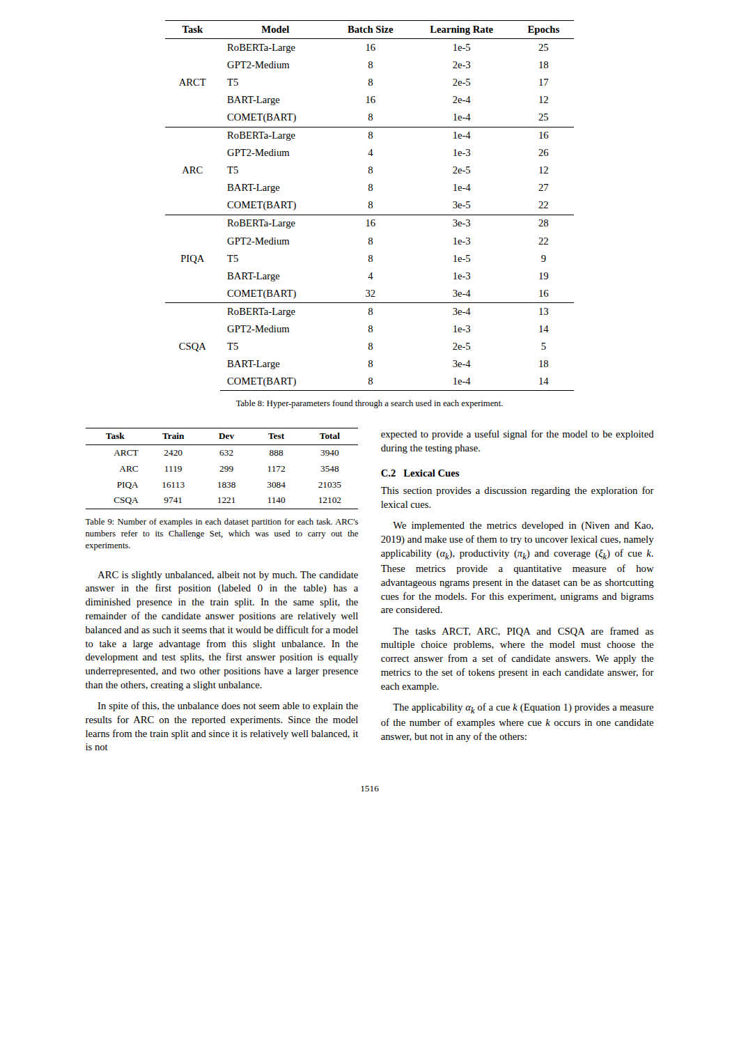| Task | Model | Batch Size | Learning Rate | Epochs |
| --- | --- | --- | --- | --- |
| ARCT | RoBERTa-Large | 16 | 1e-5 | 25 |
| GPT2-Medium | 8 | 2e-3 | 18 |
| T5 | 8 | 2e-5 | 17 |
| BART-Large | 16 | 2e-4 | 12 |
| COMET(BART) | 8 | 1e-4 | 25 |
| ARC | RoBERTa-Large | 8 | 1e-4 | 16 |
| GPT2-Medium | 4 | 1e-3 | 26 |
| T5 | 8 | 2e-5 | 12 |
| BART-Large | 8 | 1e-4 | 27 |
| COMET(BART) | 8 | 3e-5 | 22 |
| PIQA | RoBERTa-Large | 16 | 3e-3 | 28 |
| GPT2-Medium | 8 | 1e-3 | 22 |
| T5 | 8 | 1e-5 | 9 |
| BART-Large | 4 | 1e-3 | 19 |
| COMET(BART) | 32 | 3e-4 | 16 |
| CSQA | RoBERTa-Large | 8 | 3e-4 | 13 |
| GPT2-Medium | 8 | 1e-3 | 14 |
| T5 | 8 | 2e-5 | 5 |
| BART-Large | 8 | 3e-4 | 18 |
| COMET(BART) | 8 | 1e-4 | 14 |
Table 8: Hyper-parameters found through a search used in each experiment.
| Task | Train | Dev | Test | Total |
| --- | --- | --- | --- | --- |
| ARCT | 2420 | 632 | 888 | 3940 |
| ARC | 1119 | 299 | 1172 | 3548 |
| PIQA | 16113 | 1838 | 3084 | 21035 |
| CSQA | 9741 | 1221 | 1140 | 12102 |
Table 9: Number of examples in each dataset partition for each task. ARC's numbers refer to its Challenge Set, which was used to carry out the experiments.
ARC is slightly unbalanced, albeit not by much. The candidate answer in the first position (labeled 0 in the table) has a diminished presence in the train split. In the same split, the remainder of the candidate answer positions are relatively well balanced and as such it seems that it would be difficult for a model to take a large advantage from this slight unbalance. In the development and test splits, the first answer position is equally underrepresented, and two other positions have a larger presence than the others, creating a slight unbalance.
In spite of this, the unbalance does not seem able to explain the results for ARC on the reported experiments. Since the model learns from the train split and since it is relatively well balanced, it is not
expected to provide a useful signal for the model to be exploited during the testing phase.
C.2 Lexical Cues
This section provides a discussion regarding the exploration for lexical cues.
We implemented the metrics developed in (Niven and Kao, 2019) and make use of them to try to uncover lexical cues, namely applicability (αk), productivity (πk) and coverage (ξk) of cue k. These metrics provide a quantitative measure of how advantageous ngrams present in the dataset can be as shortcutting cues for the models. For this experiment, unigrams and bigrams are considered.
The tasks ARCT, ARC, PIQA and CSQA are framed as multiple choice problems, where the model must choose the correct answer from a set of candidate answers. We apply the metrics to the set of tokens present in each candidate answer, for each example.
The applicability αk of a cue k (Equation 1) provides a measure of the number of examples where cue k occurs in one candidate answer, but not in any of the others:
1516